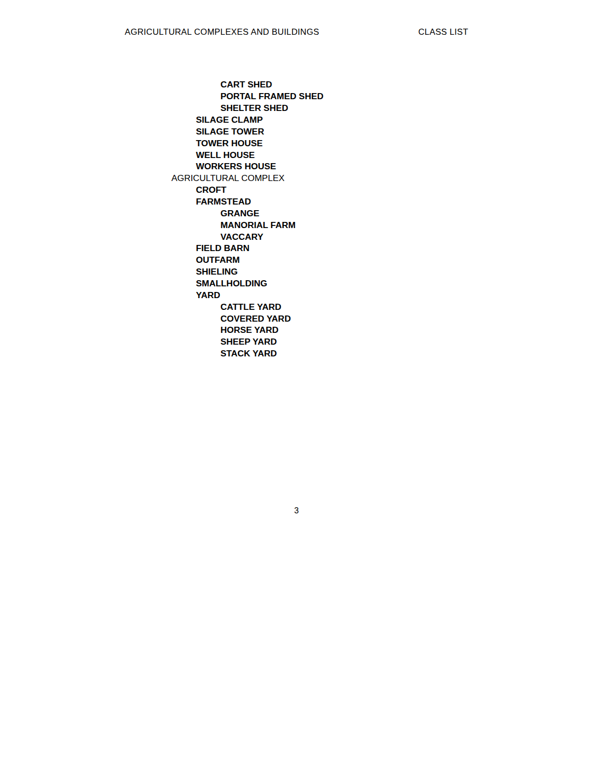AGRICULTURAL COMPLEXES AND BUILDINGS CLASS LIST
CART SHED
PORTAL FRAMED SHED
SHELTER SHED
SILAGE CLAMP
SILAGE TOWER
TOWER HOUSE
WELL HOUSE
WORKERS HOUSE
AGRICULTURAL COMPLEX
CROFT
FARMSTEAD
GRANGE
MANORIAL FARM
VACCARY
FIELD BARN
OUTFARM
SHIELING
SMALLHOLDING
YARD
CATTLE YARD
COVERED YARD
HORSE YARD
SHEEP YARD
STACK YARD
3